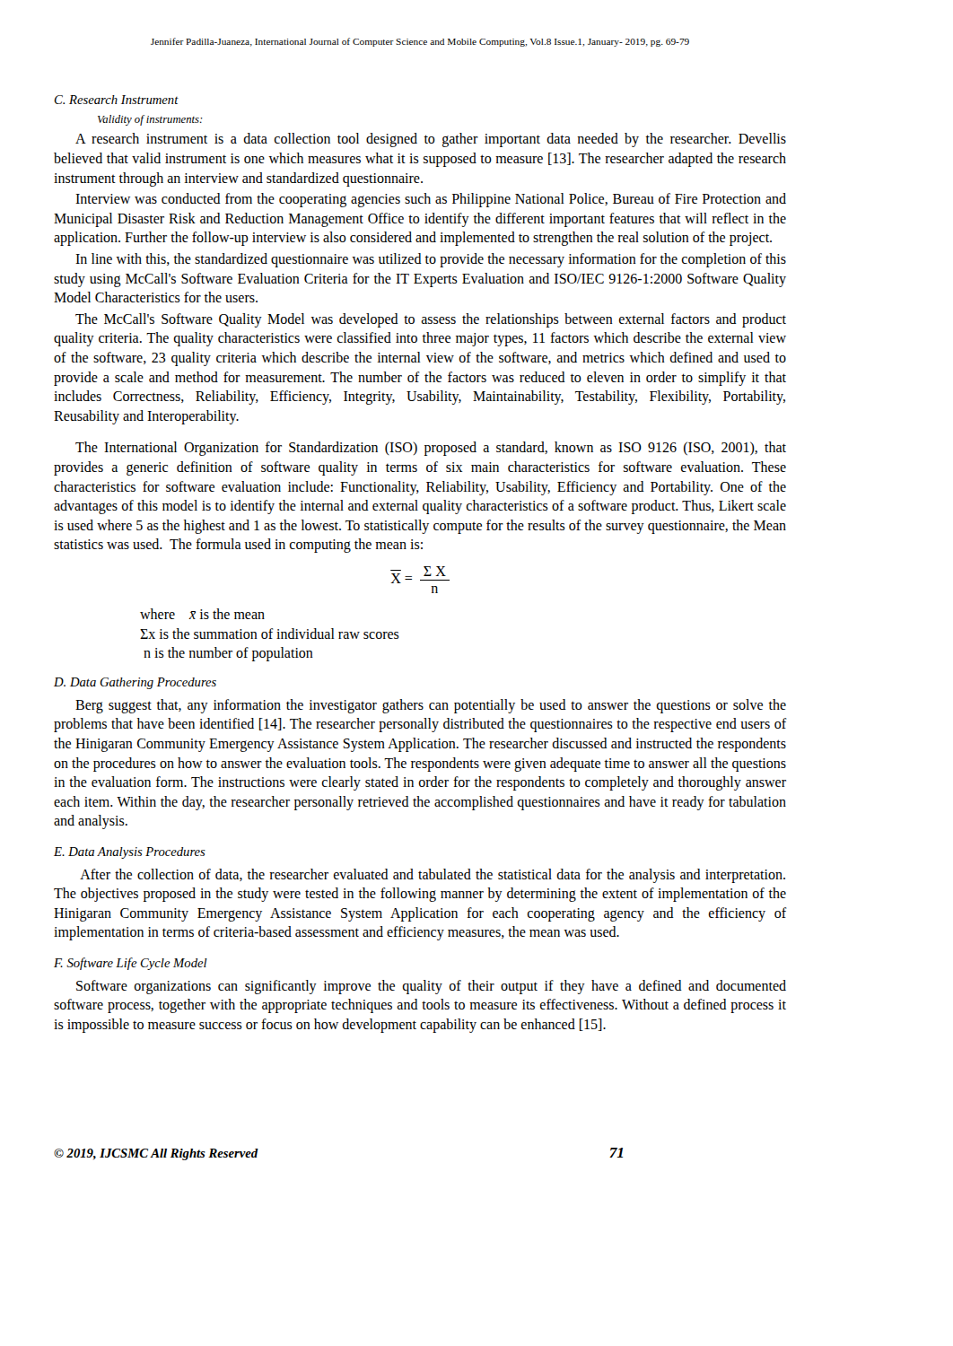Jennifer Padilla-Juaneza, International Journal of Computer Science and Mobile Computing, Vol.8 Issue.1, January- 2019, pg. 69-79
C. Research Instrument
Validity of instruments:
A research instrument is a data collection tool designed to gather important data needed by the researcher. Devellis believed that valid instrument is one which measures what it is supposed to measure [13]. The researcher adapted the research instrument through an interview and standardized questionnaire.
Interview was conducted from the cooperating agencies such as Philippine National Police, Bureau of Fire Protection and Municipal Disaster Risk and Reduction Management Office to identify the different important features that will reflect in the application. Further the follow-up interview is also considered and implemented to strengthen the real solution of the project.
In line with this, the standardized questionnaire was utilized to provide the necessary information for the completion of this study using McCall's Software Evaluation Criteria for the IT Experts Evaluation and ISO/IEC 9126-1:2000 Software Quality Model Characteristics for the users.
The McCall's Software Quality Model was developed to assess the relationships between external factors and product quality criteria. The quality characteristics were classified into three major types, 11 factors which describe the external view of the software, 23 quality criteria which describe the internal view of the software, and metrics which defined and used to provide a scale and method for measurement. The number of the factors was reduced to eleven in order to simplify it that includes Correctness, Reliability, Efficiency, Integrity, Usability, Maintainability, Testability, Flexibility, Portability, Reusability and Interoperability.
The International Organization for Standardization (ISO) proposed a standard, known as ISO 9126 (ISO, 2001), that provides a generic definition of software quality in terms of six main characteristics for software evaluation. These characteristics for software evaluation include: Functionality, Reliability, Usability, Efficiency and Portability. One of the advantages of this model is to identify the internal and external quality characteristics of a software product. Thus, Likert scale is used where 5 as the highest and 1 as the lowest. To statistically compute for the results of the survey questionnaire, the Mean statistics was used. The formula used in computing the mean is:
X = Σ X n
where x̄ is the mean
Σx is the summation of individual raw scores
n is the number of population
D. Data Gathering Procedures
Berg suggest that, any information the investigator gathers can potentially be used to answer the questions or solve the problems that have been identified [14]. The researcher personally distributed the questionnaires to the respective end users of the Hinigaran Community Emergency Assistance System Application. The researcher discussed and instructed the respondents on the procedures on how to answer the evaluation tools. The respondents were given adequate time to answer all the questions in the evaluation form. The instructions were clearly stated in order for the respondents to completely and thoroughly answer each item. Within the day, the researcher personally retrieved the accomplished questionnaires and have it ready for tabulation and analysis.
E. Data Analysis Procedures
After the collection of data, the researcher evaluated and tabulated the statistical data for the analysis and interpretation. The objectives proposed in the study were tested in the following manner by determining the extent of implementation of the Hinigaran Community Emergency Assistance System Application for each cooperating agency and the efficiency of implementation in terms of criteria-based assessment and efficiency measures, the mean was used.
F. Software Life Cycle Model
Software organizations can significantly improve the quality of their output if they have a defined and documented software process, together with the appropriate techniques and tools to measure its effectiveness. Without a defined process it is impossible to measure success or focus on how development capability can be enhanced [15].
© 2019, IJCSMC All Rights Reserved 71